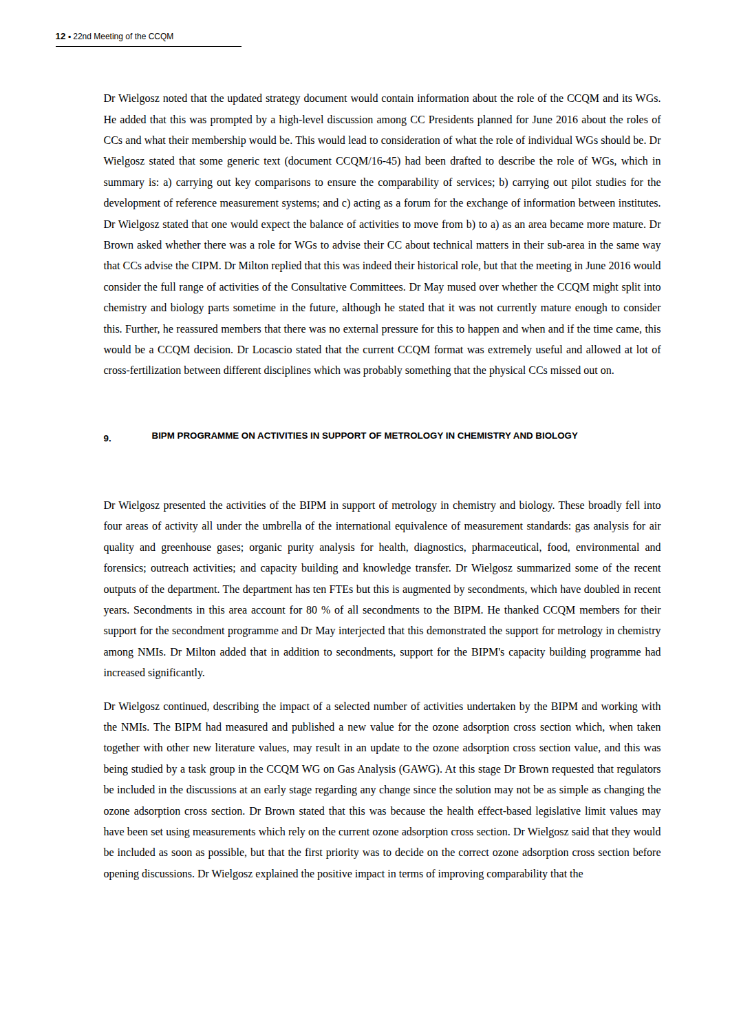12 ▪ 22nd Meeting of the CCQM
Dr Wielgosz noted that the updated strategy document would contain information about the role of the CCQM and its WGs. He added that this was prompted by a high-level discussion among CC Presidents planned for June 2016 about the roles of CCs and what their membership would be. This would lead to consideration of what the role of individual WGs should be. Dr Wielgosz stated that some generic text (document CCQM/16-45) had been drafted to describe the role of WGs, which in summary is: a) carrying out key comparisons to ensure the comparability of services; b) carrying out pilot studies for the development of reference measurement systems; and c) acting as a forum for the exchange of information between institutes. Dr Wielgosz stated that one would expect the balance of activities to move from b) to a) as an area became more mature. Dr Brown asked whether there was a role for WGs to advise their CC about technical matters in their sub-area in the same way that CCs advise the CIPM. Dr Milton replied that this was indeed their historical role, but that the meeting in June 2016 would consider the full range of activities of the Consultative Committees. Dr May mused over whether the CCQM might split into chemistry and biology parts sometime in the future, although he stated that it was not currently mature enough to consider this. Further, he reassured members that there was no external pressure for this to happen and when and if the time came, this would be a CCQM decision. Dr Locascio stated that the current CCQM format was extremely useful and allowed at lot of cross-fertilization between different disciplines which was probably something that the physical CCs missed out on.
9. BIPM PROGRAMME ON ACTIVITIES IN SUPPORT OF METROLOGY IN CHEMISTRY AND BIOLOGY
Dr Wielgosz presented the activities of the BIPM in support of metrology in chemistry and biology. These broadly fell into four areas of activity all under the umbrella of the international equivalence of measurement standards: gas analysis for air quality and greenhouse gases; organic purity analysis for health, diagnostics, pharmaceutical, food, environmental and forensics; outreach activities; and capacity building and knowledge transfer. Dr Wielgosz summarized some of the recent outputs of the department. The department has ten FTEs but this is augmented by secondments, which have doubled in recent years. Secondments in this area account for 80 % of all secondments to the BIPM. He thanked CCQM members for their support for the secondment programme and Dr May interjected that this demonstrated the support for metrology in chemistry among NMIs. Dr Milton added that in addition to secondments, support for the BIPM's capacity building programme had increased significantly.
Dr Wielgosz continued, describing the impact of a selected number of activities undertaken by the BIPM and working with the NMIs. The BIPM had measured and published a new value for the ozone adsorption cross section which, when taken together with other new literature values, may result in an update to the ozone adsorption cross section value, and this was being studied by a task group in the CCQM WG on Gas Analysis (GAWG). At this stage Dr Brown requested that regulators be included in the discussions at an early stage regarding any change since the solution may not be as simple as changing the ozone adsorption cross section. Dr Brown stated that this was because the health effect-based legislative limit values may have been set using measurements which rely on the current ozone adsorption cross section. Dr Wielgosz said that they would be included as soon as possible, but that the first priority was to decide on the correct ozone adsorption cross section before opening discussions. Dr Wielgosz explained the positive impact in terms of improving comparability that the